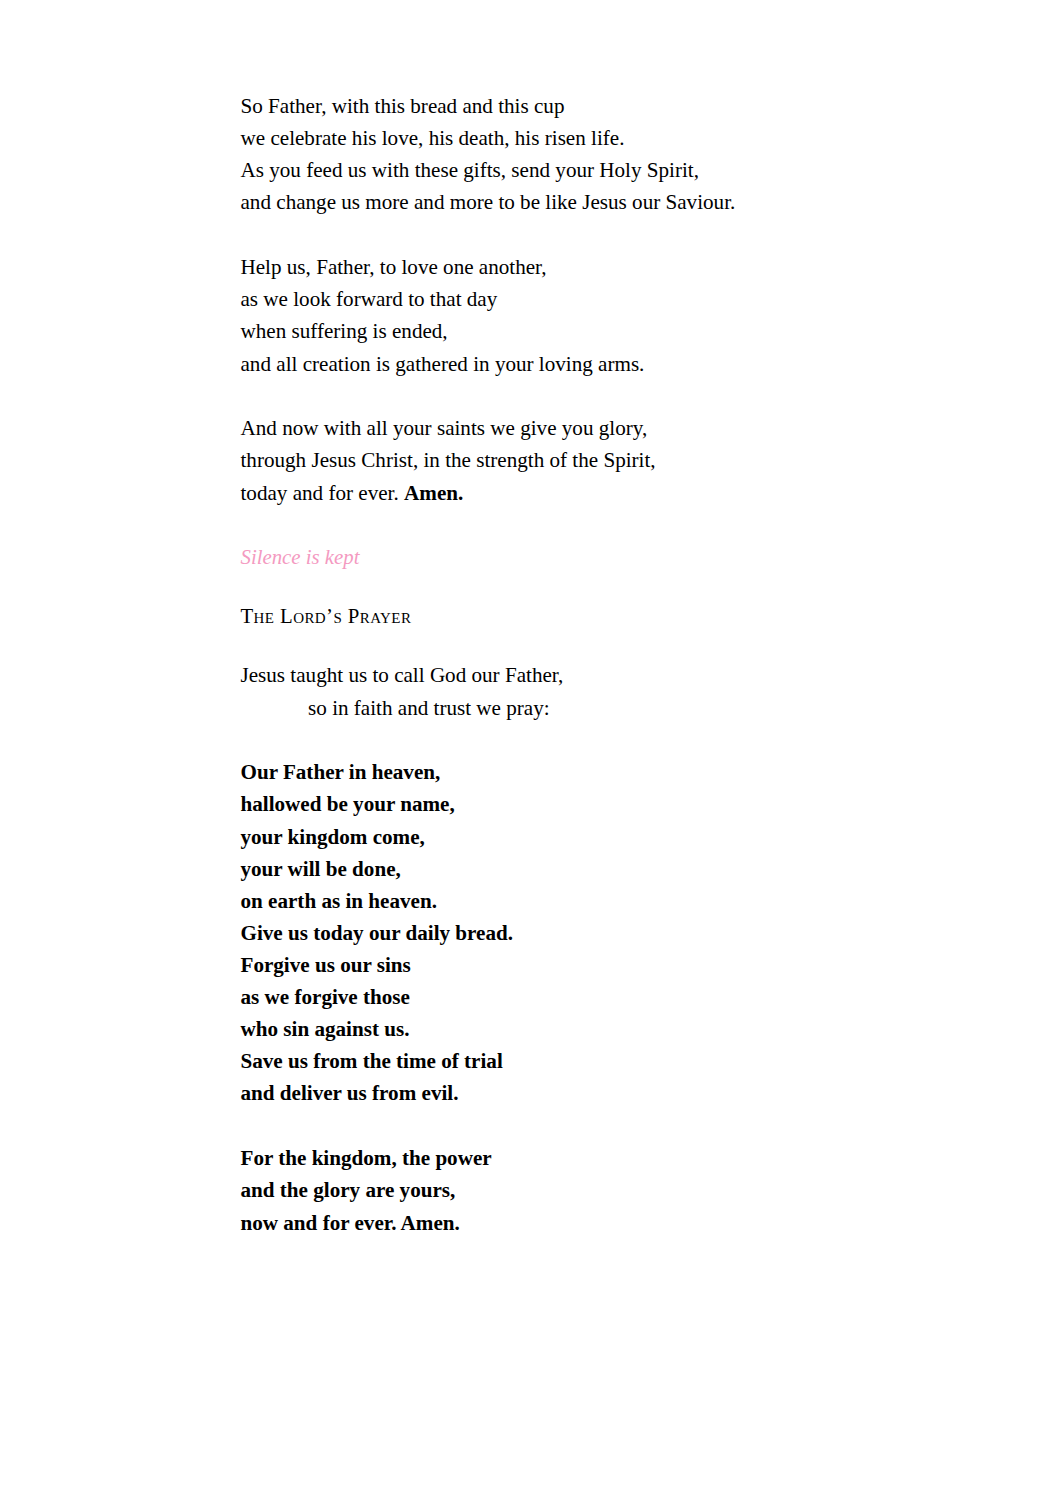So Father, with this bread and this cup
we celebrate his love, his death, his risen life.
As you feed us with these gifts, send your Holy Spirit,
and change us more and more to be like Jesus our Saviour.
Help us, Father, to love one another,
as we look forward to that day
when suffering is ended,
and all creation is gathered in your loving arms.
And now with all your saints we give you glory,
through Jesus Christ, in the strength of the Spirit,
today and for ever. Amen.
Silence is kept
The Lord’s Prayer
Jesus taught us to call God our Father,
so in faith and trust we pray:
Our Father in heaven,
hallowed be your name,
your kingdom come,
your will be done,
on earth as in heaven.
Give us today our daily bread.
Forgive us our sins
as we forgive those
who sin against us.
Save us from the time of trial
and deliver us from evil.
For the kingdom, the power
and the glory are yours,
now and for ever. Amen.